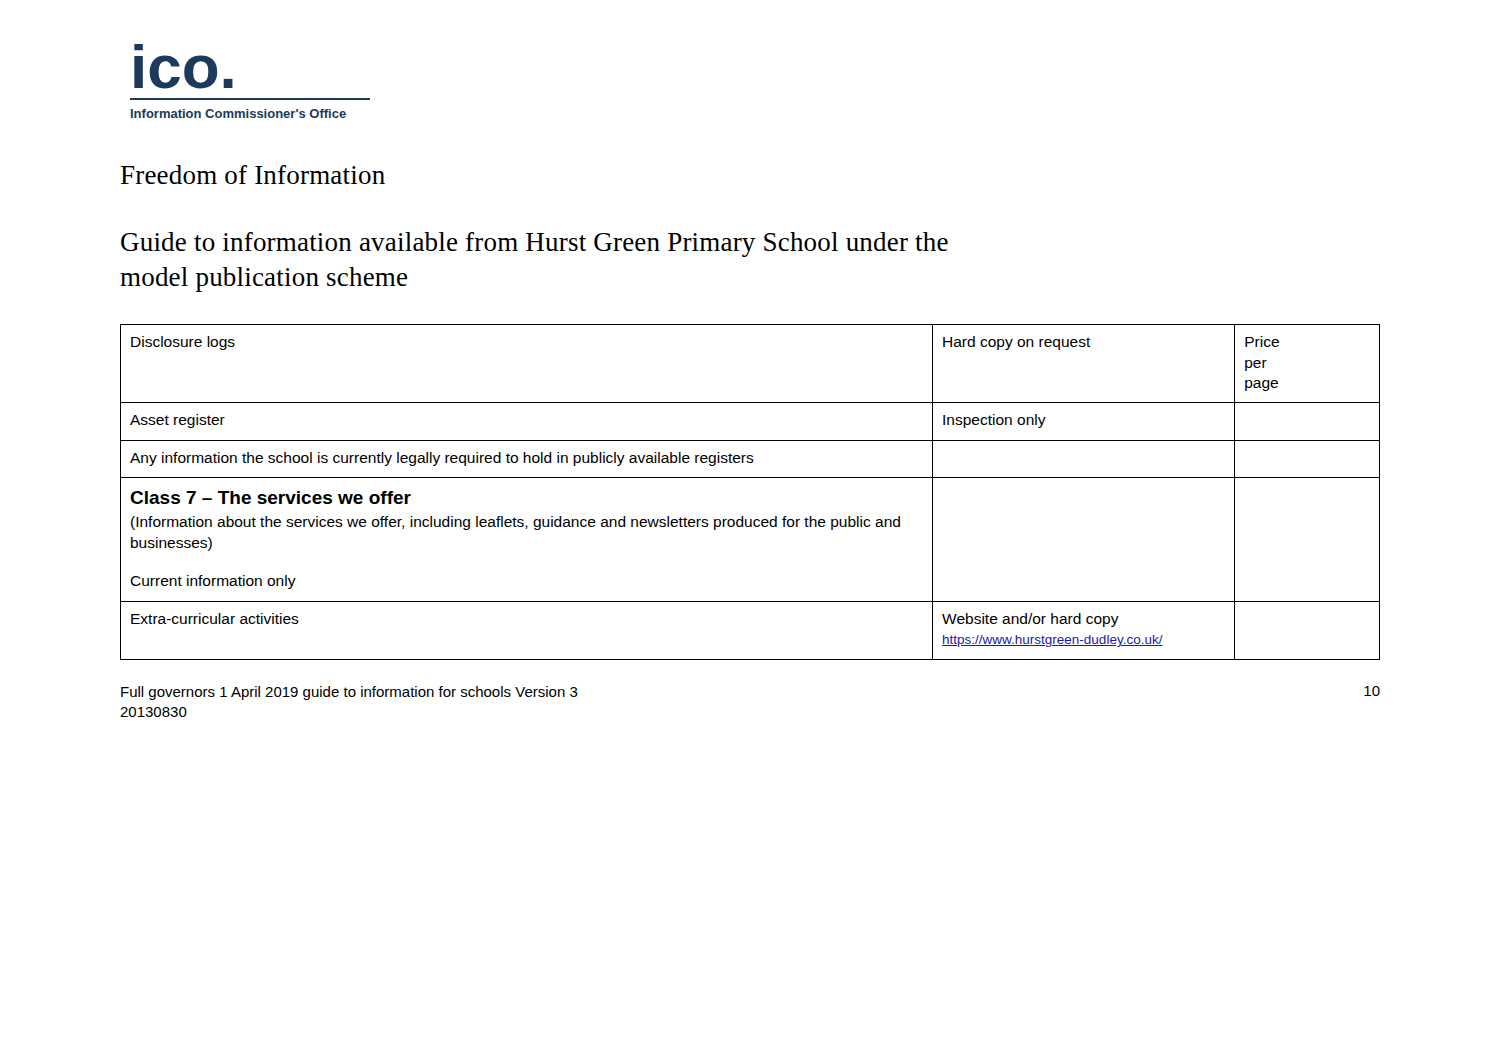ico. Information Commissioner's Office
Freedom of Information
Guide to information available from Hurst Green Primary School under the
model publication scheme
| Disclosure logs | Hard copy on request | Price per page |
| Asset register | Inspection only | |
| Any information the school is currently legally required to hold in publicly available registers | | |
| Class 7 – The services we offer (Information about the services we offer, including leaflets, guidance and newsletters produced for the public and businesses) Current information only | | |
| Extra-curricular activities | Website and/or hard copy https://www.hurstgreen-dudley.co.uk/ | |
Full governors 1 April 2019 guide to information for schools Version 3
20130830 10